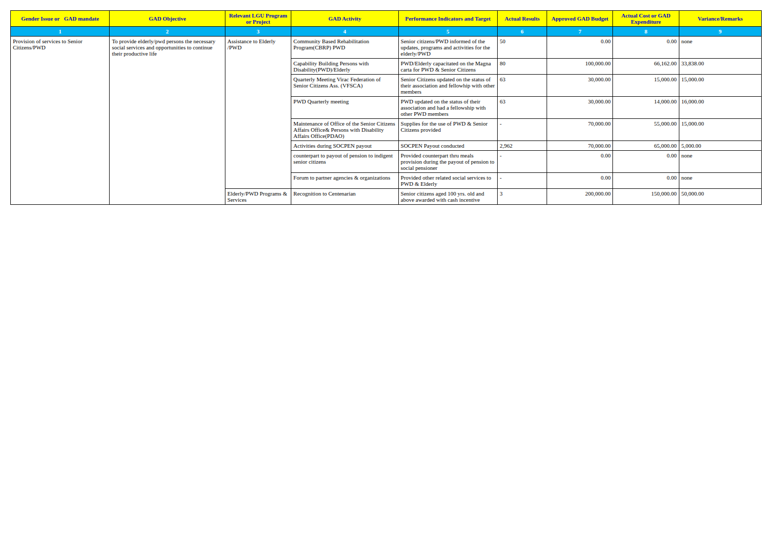| Gender Issue or GAD mandate | GAD Objective | Relevant LGU Program or Project | GAD Activity | Performance Indicators and Target | Actual Results | Approved GAD Budget | Actual Cost or GAD Expenditure | Variance/Remarks |
| --- | --- | --- | --- | --- | --- | --- | --- | --- |
| 1 | 2 | 3 | 4 | 5 | 6 | 7 | 8 | 9 |
| Provision of services to Senior Citizens/PWD | To provide elderly/pwd persons the necessary social services and opportunities to continue their productive life | Assistance to Elderly /PWD | Community Based Rehabilitation Program(CBRP) PWD | Senior citizens/PWD informed of the updates, programs and activities for the elderly/PWD | 50 | 0.00 | 0.00 | none |
| Capability Building Persons with Disability(PWD)/Elderly | PWD/Elderly capacitated on the Magna carta for PWD & Senior Citizens | 80 | 100,000.00 | 66,162.00 | 33,838.00 |
| Quarterly Meeting Virac Federation of Senior Citizens Ass. (VFSCA) | Senior Citizens updated on the status of their association and fellowhip with other members | 63 | 30,000.00 | 15,000.00 | 15,000.00 |
| PWD Quarterly meeting | PWD updated on the status of their association and had a fellowship with other PWD members | 63 | 30,000.00 | 14,000.00 | 16,000.00 |
| Maintenance of Office of the Senior Citizens Affairs Office& Persons with Disability Affairs Office(PDAO) | Supplies for the use of PWD & Senior Citizens provided | - | 70,000.00 | 55,000.00 | 15,000.00 |
| Activities during SOCPEN payout | SOCPEN Payout conducted | 2,962 | 70,000.00 | 65,000.00 | 5,000.00 |
| counterpart to payout of pension to indigent senior citizens | Provided counterpart thru meals provision during the payout of pension to social pensioner | - | 0.00 | 0.00 | none |
| Forum to partner agencies & organizations | Provided other related social services to PWD & Elderly | - | 0.00 | 0.00 | none |
| Elderly/PWD Programs & Services | Recognition to Centenarian | Senior citizens aged 100 yrs. old and above awarded with cash incentive | 3 | 200,000.00 | 150,000.00 | 50,000.00 |